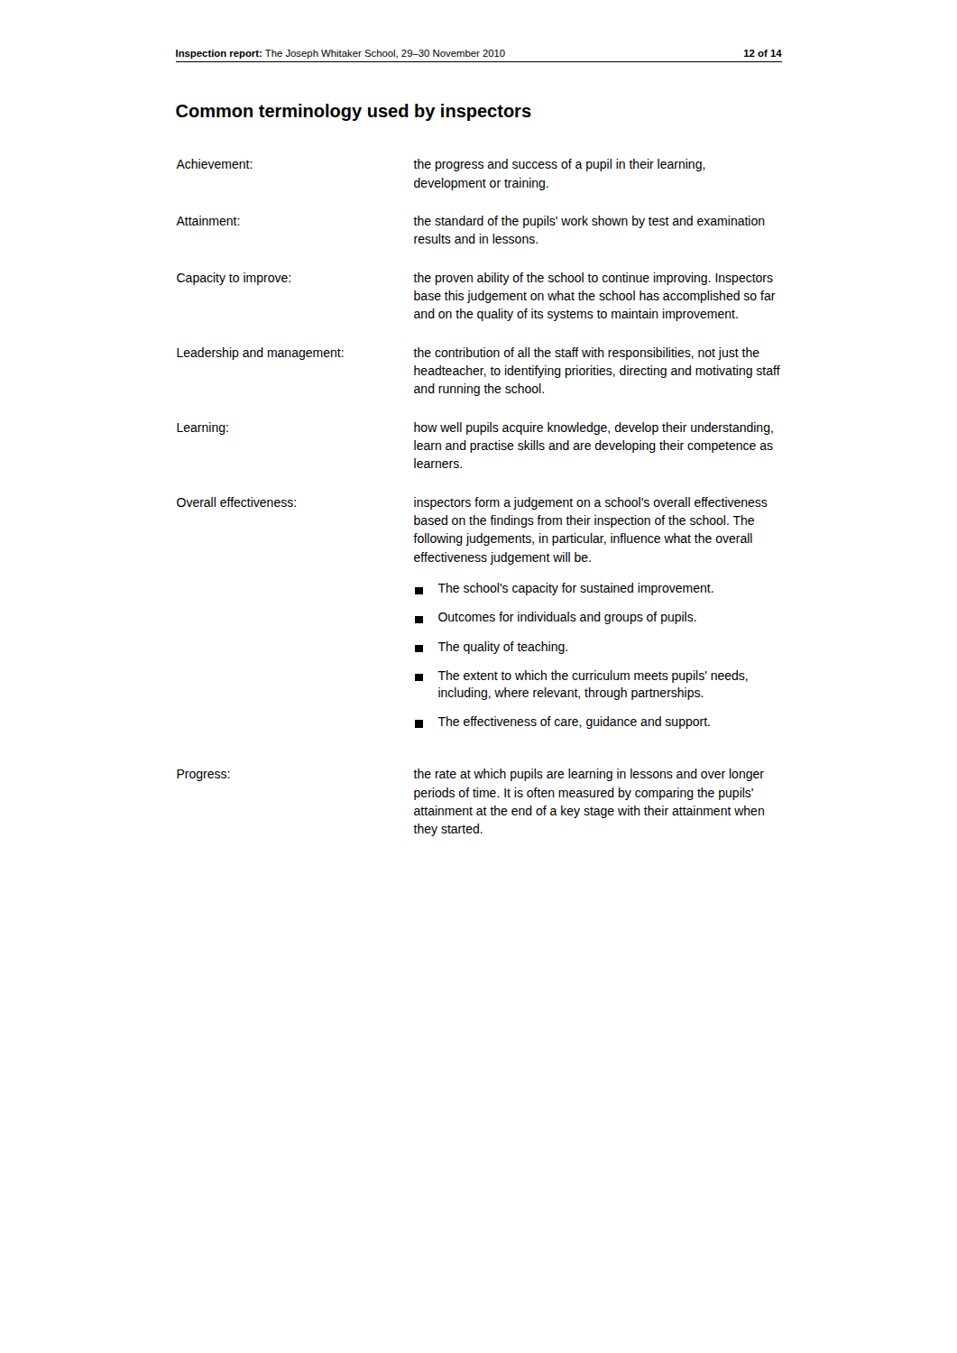Inspection report: The Joseph Whitaker School, 29–30 November 2010
12 of 14
Common terminology used by inspectors
| Achievement: | the progress and success of a pupil in their learning, development or training. |
| Attainment: | the standard of the pupils' work shown by test and examination results and in lessons. |
| Capacity to improve: | the proven ability of the school to continue improving. Inspectors base this judgement on what the school has accomplished so far and on the quality of its systems to maintain improvement. |
| Leadership and management: | the contribution of all the staff with responsibilities, not just the headteacher, to identifying priorities, directing and motivating staff and running the school. |
| Learning: | how well pupils acquire knowledge, develop their understanding, learn and practise skills and are developing their competence as learners. |
| Overall effectiveness: | inspectors form a judgement on a school's overall effectiveness based on the findings from their inspection of the school. The following judgements, in particular, influence what the overall effectiveness judgement will be. The school's capacity for sustained improvement. Outcomes for individuals and groups of pupils. The quality of teaching. The extent to which the curriculum meets pupils' needs, including, where relevant, through partnerships. The effectiveness of care, guidance and support. |
| Progress: | the rate at which pupils are learning in lessons and over longer periods of time. It is often measured by comparing the pupils' attainment at the end of a key stage with their attainment when they started. |